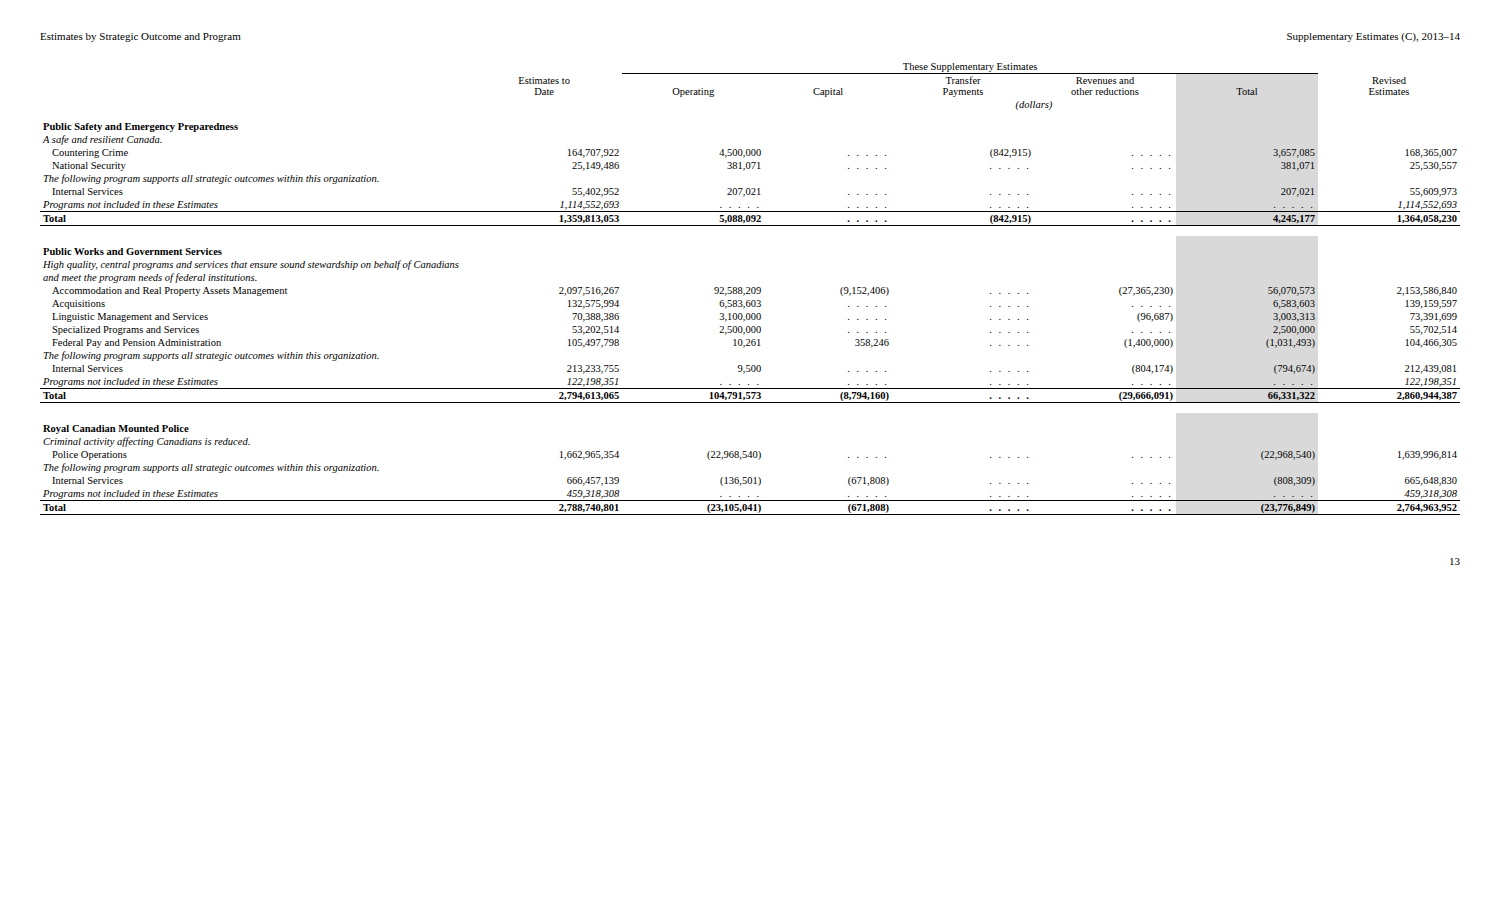Estimates by Strategic Outcome and Program
Supplementary Estimates (C), 2013–14
| | | These Supplementary Estimates | |
| --- | --- | --- | --- |
| | Estimates to Date | Operating | Capital | Transfer Payments | Revenues and other reductions | Total | Revised Estimates |
| | | | | (dollars) | | |
| Public Safety and Emergency Preparedness | | | | | | | |
| A safe and resilient Canada. | | | | | | | |
| Countering Crime | 164,707,922 | 4,500,000 | . . . . . | (842,915) | . . . . . | 3,657,085 | 168,365,007 |
| National Security | 25,149,486 | 381,071 | . . . . . | . . . . . | . . . . . | 381,071 | 25,530,557 |
| The following program supports all strategic outcomes within this organization. | | | | | | | |
| Internal Services | 55,402,952 | 207,021 | . . . . . | . . . . . | . . . . . | 207,021 | 55,609,973 |
| Programs not included in these Estimates | 1,114,552,693 | . . . . . | . . . . . | . . . . . | . . . . . | . . . . . | 1,114,552,693 |
| Total | 1,359,813,053 | 5,088,092 | . . . . . | (842,915) | . . . . . | 4,245,177 | 1,364,058,230 |
| Public Works and Government Services | | | | | | | |
| High quality, central programs and services that ensure sound stewardship on behalf of Canadians | | | | | | | |
| and meet the program needs of federal institutions. | | | | | | | |
| Accommodation and Real Property Assets Management | 2,097,516,267 | 92,588,209 | (9,152,406) | . . . . . | (27,365,230) | 56,070,573 | 2,153,586,840 |
| Acquisitions | 132,575,994 | 6,583,603 | . . . . . | . . . . . | . . . . . | 6,583,603 | 139,159,597 |
| Linguistic Management and Services | 70,388,386 | 3,100,000 | . . . . . | . . . . . | (96,687) | 3,003,313 | 73,391,699 |
| Specialized Programs and Services | 53,202,514 | 2,500,000 | . . . . . | . . . . . | . . . . . | 2,500,000 | 55,702,514 |
| Federal Pay and Pension Administration | 105,497,798 | 10,261 | 358,246 | . . . . . | (1,400,000) | (1,031,493) | 104,466,305 |
| The following program supports all strategic outcomes within this organization. | | | | | | | |
| Internal Services | 213,233,755 | 9,500 | . . . . . | . . . . . | (804,174) | (794,674) | 212,439,081 |
| Programs not included in these Estimates | 122,198,351 | . . . . . | . . . . . | . . . . . | . . . . . | . . . . . | 122,198,351 |
| Total | 2,794,613,065 | 104,791,573 | (8,794,160) | . . . . . | (29,666,091) | 66,331,322 | 2,860,944,387 |
| Royal Canadian Mounted Police | | | | | | | |
| Criminal activity affecting Canadians is reduced. | | | | | | | |
| Police Operations | 1,662,965,354 | (22,968,540) | . . . . . | . . . . . | . . . . . | (22,968,540) | 1,639,996,814 |
| The following program supports all strategic outcomes within this organization. | | | | | | | |
| Internal Services | 666,457,139 | (136,501) | (671,808) | . . . . . | . . . . . | (808,309) | 665,648,830 |
| Programs not included in these Estimates | 459,318,308 | . . . . . | . . . . . | . . . . . | . . . . . | . . . . . | 459,318,308 |
| Total | 2,788,740,801 | (23,105,041) | (671,808) | . . . . . | . . . . . | (23,776,849) | 2,764,963,952 |
13